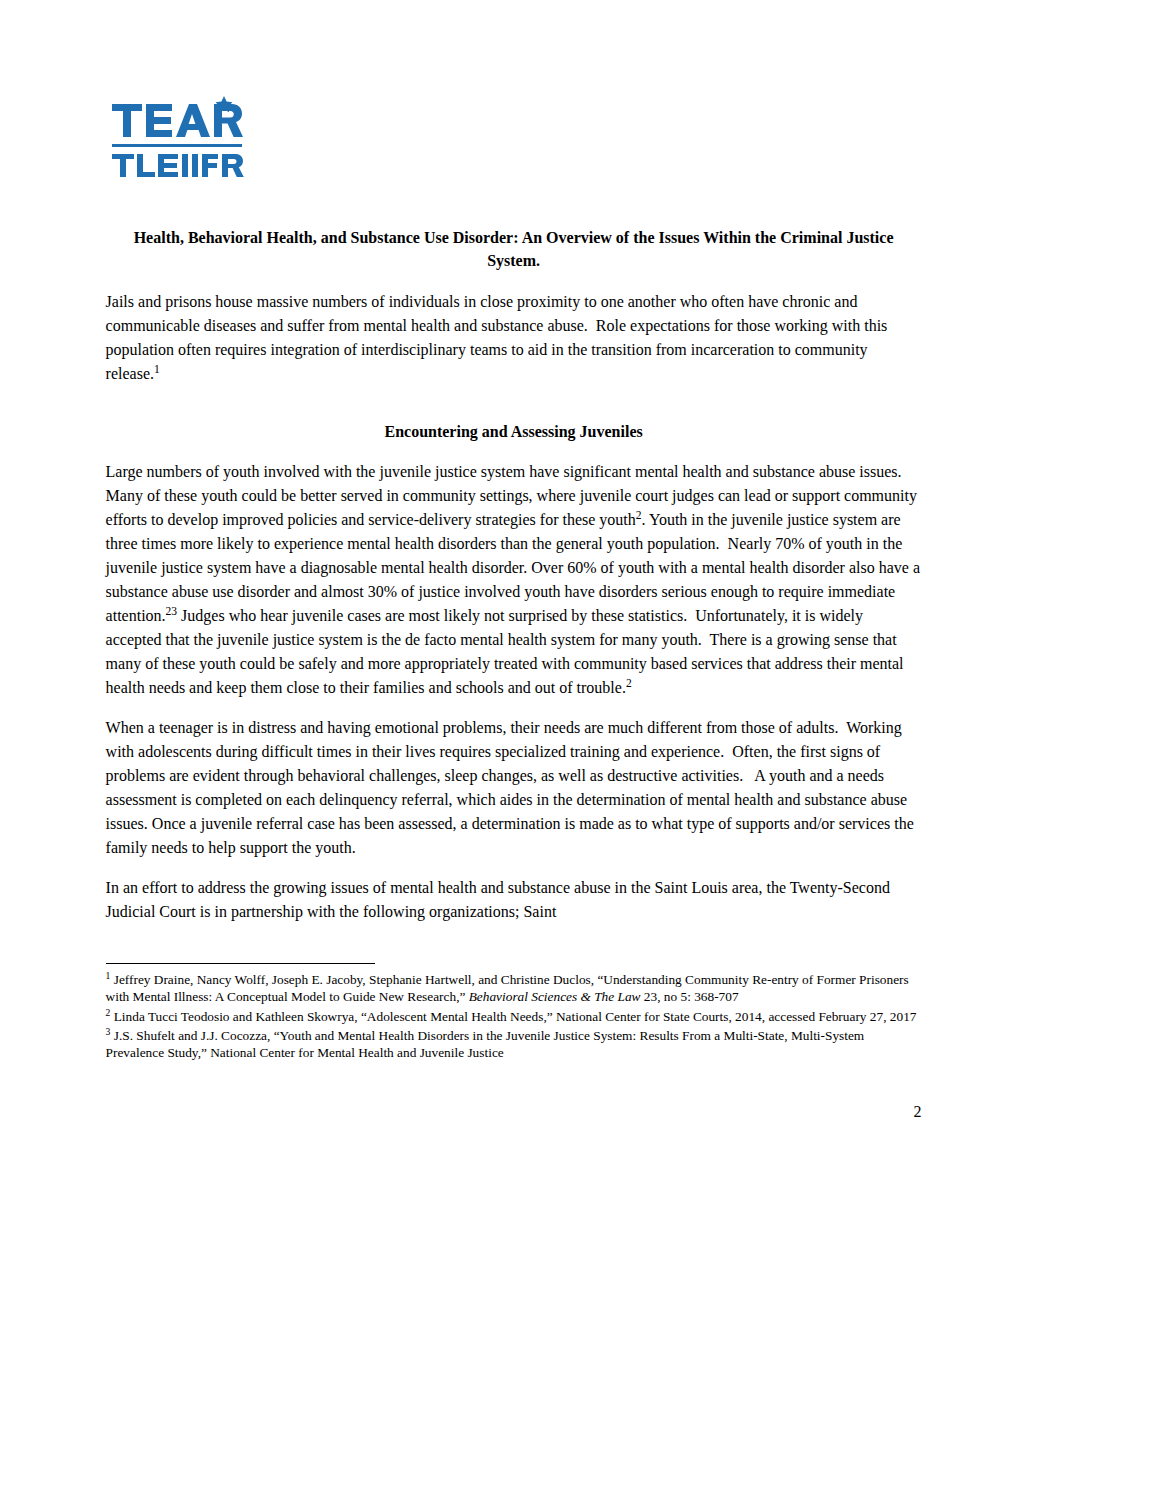Health, Behavioral Health, and Substance Use Disorder: An Overview of the Issues Within the Criminal Justice System.
Jails and prisons house massive numbers of individuals in close proximity to one another who often have chronic and communicable diseases and suffer from mental health and substance abuse. Role expectations for those working with this population often requires integration of interdisciplinary teams to aid in the transition from incarceration to community release.1
Encountering and Assessing Juveniles
Large numbers of youth involved with the juvenile justice system have significant mental health and substance abuse issues. Many of these youth could be better served in community settings, where juvenile court judges can lead or support community efforts to develop improved policies and service-delivery strategies for these youth2. Youth in the juvenile justice system are three times more likely to experience mental health disorders than the general youth population. Nearly 70% of youth in the juvenile justice system have a diagnosable mental health disorder. Over 60% of youth with a mental health disorder also have a substance abuse use disorder and almost 30% of justice involved youth have disorders serious enough to require immediate attention.23 Judges who hear juvenile cases are most likely not surprised by these statistics. Unfortunately, it is widely accepted that the juvenile justice system is the de facto mental health system for many youth. There is a growing sense that many of these youth could be safely and more appropriately treated with community based services that address their mental health needs and keep them close to their families and schools and out of trouble.2
When a teenager is in distress and having emotional problems, their needs are much different from those of adults. Working with adolescents during difficult times in their lives requires specialized training and experience. Often, the first signs of problems are evident through behavioral challenges, sleep changes, as well as destructive activities. A youth and a needs assessment is completed on each delinquency referral, which aides in the determination of mental health and substance abuse issues. Once a juvenile referral case has been assessed, a determination is made as to what type of supports and/or services the family needs to help support the youth.
In an effort to address the growing issues of mental health and substance abuse in the Saint Louis area, the Twenty-Second Judicial Court is in partnership with the following organizations; Saint
1 Jeffrey Draine, Nancy Wolff, Joseph E. Jacoby, Stephanie Hartwell, and Christine Duclos, “Understanding Community Re-entry of Former Prisoners with Mental Illness: A Conceptual Model to Guide New Research,” Behavioral Sciences & The Law 23, no 5: 368-707
2 Linda Tucci Teodosio and Kathleen Skowrya, “Adolescent Mental Health Needs,” National Center for State Courts, 2014, accessed February 27, 2017
3 J.S. Shufelt and J.J. Cocozza, “Youth and Mental Health Disorders in the Juvenile Justice System: Results From a Multi-State, Multi-System Prevalence Study,” National Center for Mental Health and Juvenile Justice
2